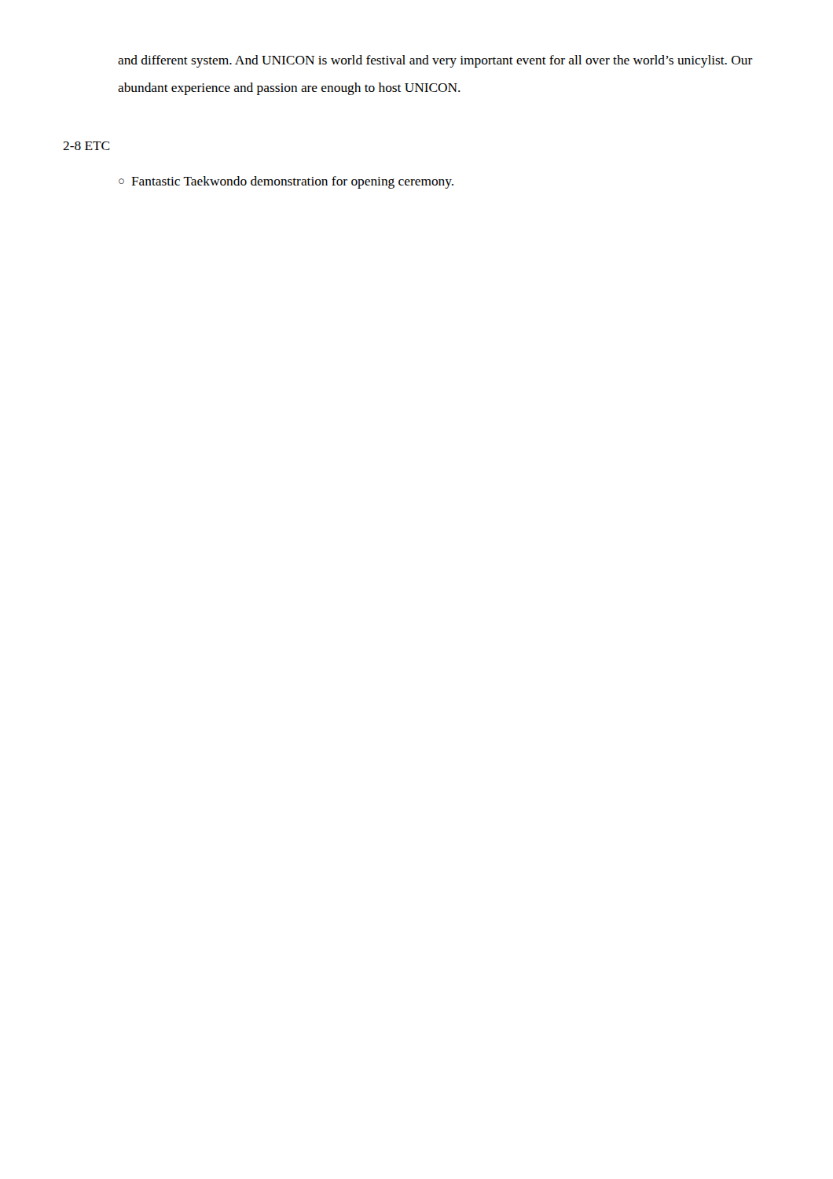and different system. And UNICON is world festival and very important event for all over the world’s unicylist. Our abundant experience and passion are enough to host UNICON.
2-8 ETC
Fantastic Taekwondo demonstration for opening ceremony.